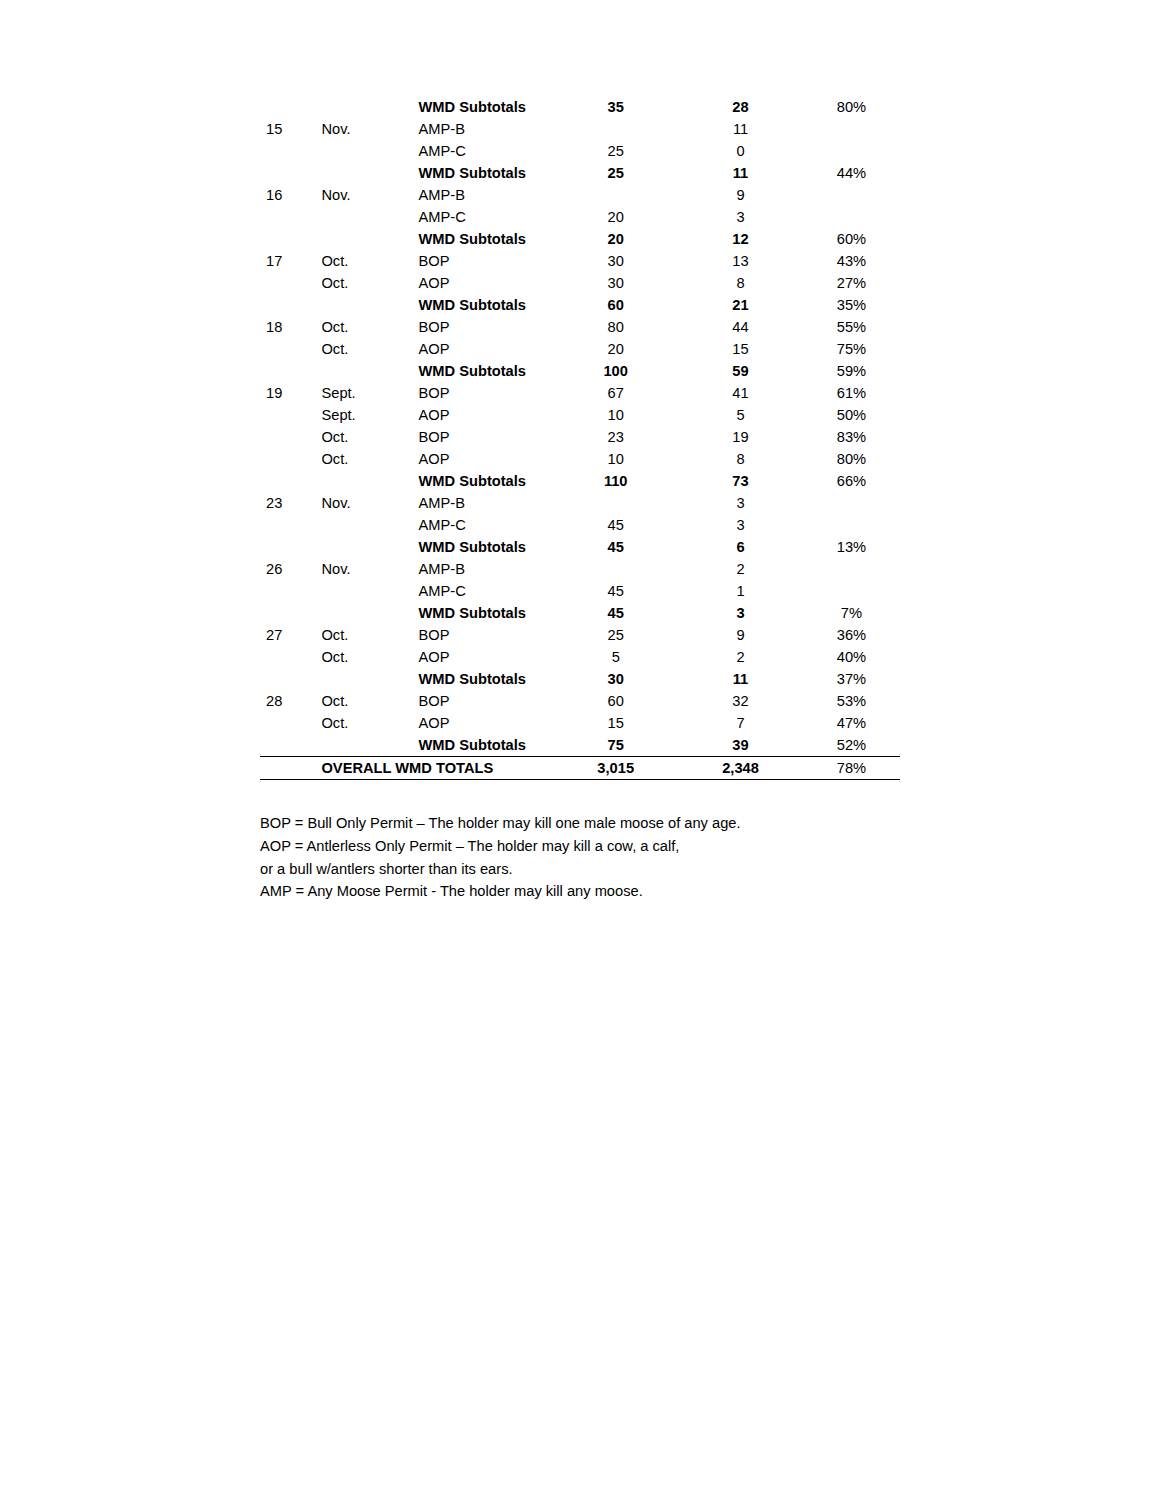| | | WMD Subtotals | 35 | 28 | 80% |
| 15 | Nov. | AMP-B | | 11 | |
| | | AMP-C | 25 | 0 | |
| | | WMD Subtotals | 25 | 11 | 44% |
| 16 | Nov. | AMP-B | | 9 | |
| | | AMP-C | 20 | 3 | |
| | | WMD Subtotals | 20 | 12 | 60% |
| 17 | Oct. | BOP | 30 | 13 | 43% |
| | Oct. | AOP | 30 | 8 | 27% |
| | | WMD Subtotals | 60 | 21 | 35% |
| 18 | Oct. | BOP | 80 | 44 | 55% |
| | Oct. | AOP | 20 | 15 | 75% |
| | | WMD Subtotals | 100 | 59 | 59% |
| 19 | Sept. | BOP | 67 | 41 | 61% |
| | Sept. | AOP | 10 | 5 | 50% |
| | Oct. | BOP | 23 | 19 | 83% |
| | Oct. | AOP | 10 | 8 | 80% |
| | | WMD Subtotals | 110 | 73 | 66% |
| 23 | Nov. | AMP-B | | 3 | |
| | | AMP-C | 45 | 3 | |
| | | WMD Subtotals | 45 | 6 | 13% |
| 26 | Nov. | AMP-B | | 2 | |
| | | AMP-C | 45 | 1 | |
| | | WMD Subtotals | 45 | 3 | 7% |
| 27 | Oct. | BOP | 25 | 9 | 36% |
| | Oct. | AOP | 5 | 2 | 40% |
| | | WMD Subtotals | 30 | 11 | 37% |
| 28 | Oct. | BOP | 60 | 32 | 53% |
| | Oct. | AOP | 15 | 7 | 47% |
| | | WMD Subtotals | 75 | 39 | 52% |
| | OVERALL WMD TOTALS | 3,015 | 2,348 | 78% |
BOP = Bull Only Permit – The holder may kill one male moose of any age.
AOP = Antlerless Only Permit – The holder may kill a cow, a calf,
or a bull w/antlers shorter than its ears.
AMP = Any Moose Permit - The holder may kill any moose.